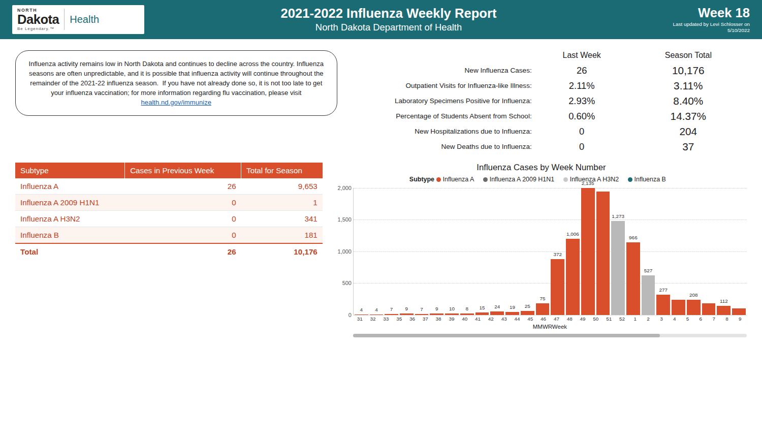NORTH
Dakota
Be Legendary.™
Health
2021-2022 Influenza Weekly Report
North Dakota Department of Health
Week 18
Last updated by Levi Schlosser on 5/10/2022
Influenza activity remains low in North Dakota and continues to decline across the country. Influenza seasons are often unpredictable, and it is possible that influenza activity will continue throughout the remainder of the 2021-22 influenza season. If you have not already done so, it is not too late to get your influenza vaccination; for more information regarding flu vaccination, please visit health.nd.gov/immunize
| | Last Week | Season Total |
| --- | --- | --- |
| New Influenza Cases: | 26 | 10,176 |
| Outpatient Visits for Influenza-like Illness: | 2.11% | 3.11% |
| Laboratory Specimens Positive for Influenza: | 2.93% | 8.40% |
| Percentage of Students Absent from School: | 0.60% | 14.37% |
| New Hospitalizations due to Influenza: | 0 | 204 |
| New Deaths due to Influenza: | 0 | 37 |
| Subtype | Cases in Previous Week | Total for Season |
| --- | --- | --- |
| Influenza A | 26 | 9,653 |
| Influenza A 2009 H1N1 | 0 | 1 |
| Influenza A H3N2 | 0 | 341 |
| Influenza B | 0 | 181 |
| Total | 26 | 10,176 |
Influenza Cases by Week Number
Subtype Influenza A Influenza A 2009 H1N1 Influenza A H3N2 Influenza B
2,000
1,500
1,000
500
0
4
4
7
9
7
9
10
8
15
24
19
25
75
372
1,006
2,135
1,273
966
527
277
208
112
31
32
33
35
36
37
38
39
40
41
42
43
44
45
46
47
48
49
50
51
52
1
2
3
4
5
6
7
8
9
MMWRWeek